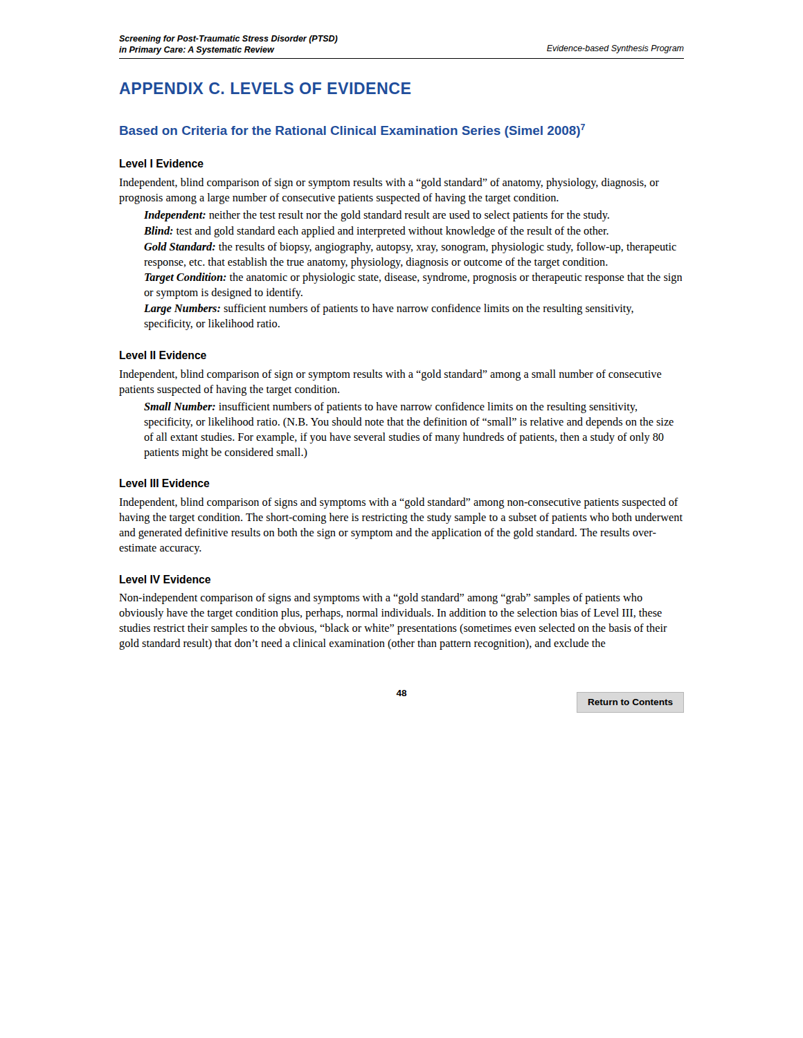Screening for Post-Traumatic Stress Disorder (PTSD)
in Primary Care: A Systematic Review
Evidence-based Synthesis Program
APPENDIX C. LEVELS OF EVIDENCE
Based on Criteria for the Rational Clinical Examination Series (Simel 2008)7
Level I Evidence
Independent, blind comparison of sign or symptom results with a “gold standard” of anatomy, physiology, diagnosis, or prognosis among a large number of consecutive patients suspected of having the target condition.
Independent:
neither the test result nor the gold standard result are used to select patients for the study.
Blind:
test and gold standard each applied and interpreted without knowledge of the result of the other.
Gold Standard:
the results of biopsy, angiography, autopsy, xray, sonogram, physiologic study, follow-up, therapeutic response, etc. that establish the true anatomy, physiology, diagnosis or outcome of the target condition.
Target Condition:
the anatomic or physiologic state, disease, syndrome, prognosis or therapeutic response that the sign or symptom is designed to identify.
Large Numbers:
sufficient numbers of patients to have narrow confidence limits on the resulting sensitivity, specificity, or likelihood ratio.
Level II Evidence
Independent, blind comparison of sign or symptom results with a “gold standard” among a small number of consecutive patients suspected of having the target condition.
Small Number:
insufficient numbers of patients to have narrow confidence limits on the resulting sensitivity, specificity, or likelihood ratio. (N.B. You should note that the definition of “small” is relative and depends on the size of all extant studies. For example, if you have several studies of many hundreds of patients, then a study of only 80 patients might be considered small.)
Level III Evidence
Independent, blind comparison of signs and symptoms with a “gold standard” among non-consecutive patients suspected of having the target condition. The short-coming here is restricting the study sample to a subset of patients who both underwent and generated definitive results on both the sign or symptom and the application of the gold standard. The results over-estimate accuracy.
Level IV Evidence
Non-independent comparison of signs and symptoms with a “gold standard” among “grab” samples of patients who obviously have the target condition plus, perhaps, normal individuals. In addition to the selection bias of Level III, these studies restrict their samples to the obvious, “black or white” presentations (sometimes even selected on the basis of their gold standard result) that don’t need a clinical examination (other than pattern recognition), and exclude the
48
Return to Contents